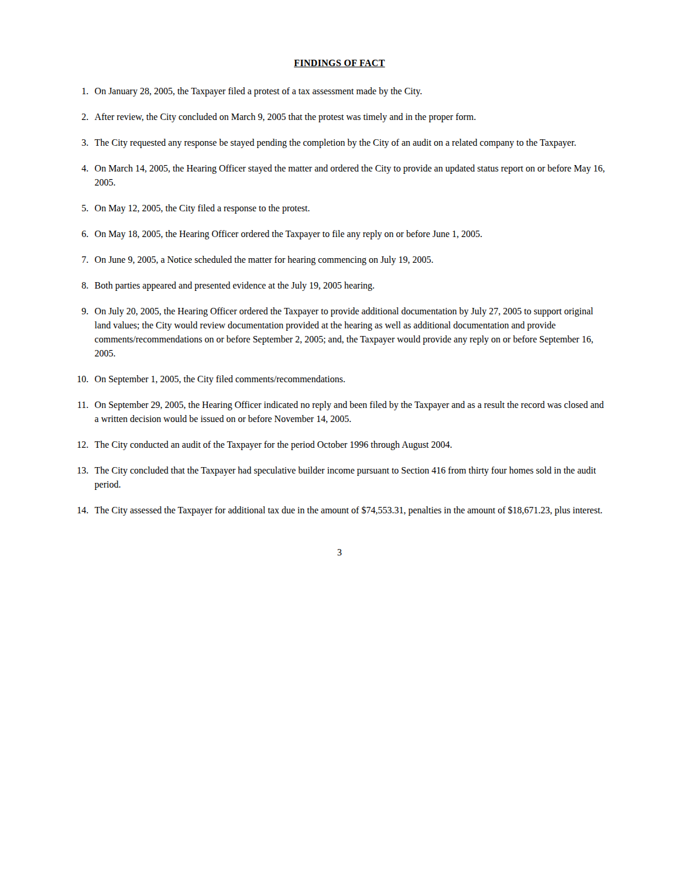FINDINGS OF FACT
On January 28, 2005, the Taxpayer filed a protest of a tax assessment made by the City.
After review, the City concluded on March 9, 2005 that the protest was timely and in the proper form.
The City requested any response be stayed pending the completion by the City of an audit on a related company to the Taxpayer.
On March 14, 2005, the Hearing Officer stayed the matter and ordered the City to provide an updated status report on or before May 16, 2005.
On May 12, 2005, the City filed a response to the protest.
On May 18, 2005, the Hearing Officer ordered the Taxpayer to file any reply on or before June 1, 2005.
On June 9, 2005, a Notice scheduled the matter for hearing commencing on July 19, 2005.
Both parties appeared and presented evidence at the July 19, 2005 hearing.
On July 20, 2005, the Hearing Officer ordered the Taxpayer to provide additional documentation by July 27, 2005 to support original land values; the City would review documentation provided at the hearing as well as additional documentation and provide comments/recommendations on or before September 2, 2005; and, the Taxpayer would provide any reply on or before September 16, 2005.
On September 1, 2005, the City filed comments/recommendations.
On September 29, 2005, the Hearing Officer indicated no reply and been filed by the Taxpayer and as a result the record was closed and a written decision would be issued on or before November 14, 2005.
The City conducted an audit of the Taxpayer for the period October 1996 through August 2004.
The City concluded that the Taxpayer had speculative builder income pursuant to Section 416 from thirty four homes sold in the audit period.
The City assessed the Taxpayer for additional tax due in the amount of $74,553.31, penalties in the amount of $18,671.23, plus interest.
3